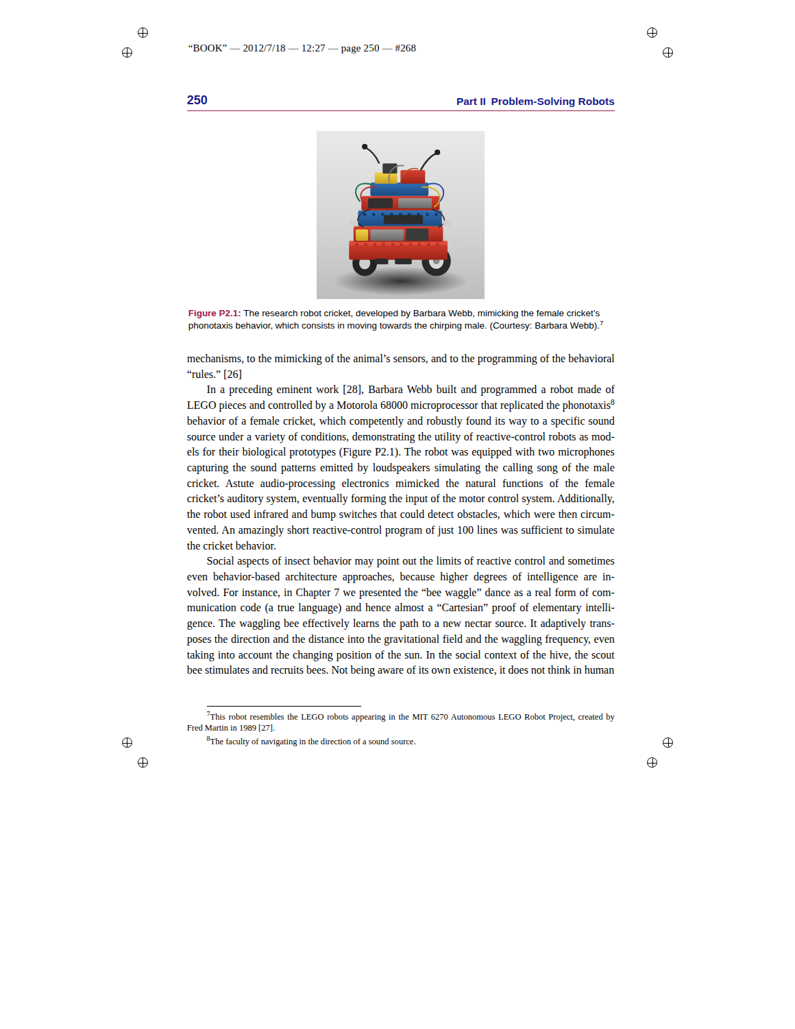“BOOK” — 2012/7/18 — 12:27 — page 250 — #268
250
Part II Problem-Solving Robots
Figure P2.1: The research robot cricket, developed by Barbara Webb, mimicking the female cricket’s phonotaxis behavior, which consists in moving towards the chirping male. (Courtesy: Barbara Webb).7
mechanisms, to the mimicking of the animal’s sensors, and to the programming of the behavioral “rules.” [26]
In a preceding eminent work [28], Barbara Webb built and programmed a robot made of LEGO pieces and controlled by a Motorola 68000 microprocessor that replicated the phonotaxis8 behavior of a female cricket, which competently and robustly found its way to a specific sound source under a variety of conditions, demonstrating the utility of reactive-control robots as models for their biological prototypes (Figure P2.1). The robot was equipped with two microphones capturing the sound patterns emitted by loudspeakers simulating the calling song of the male cricket. Astute audio-processing electronics mimicked the natural functions of the female cricket’s auditory system, eventually forming the input of the motor control system. Additionally, the robot used infrared and bump switches that could detect obstacles, which were then circumvented. An amazingly short reactive-control program of just 100 lines was sufficient to simulate the cricket behavior.
Social aspects of insect behavior may point out the limits of reactive control and sometimes even behavior-based architecture approaches, because higher degrees of intelligence are involved. For instance, in Chapter 7 we presented the “bee waggle” dance as a real form of communication code (a true language) and hence almost a “Cartesian” proof of elementary intelligence. The waggling bee effectively learns the path to a new nectar source. It adaptively transposes the direction and the distance into the gravitational field and the waggling frequency, even taking into account the changing position of the sun. In the social context of the hive, the scout bee stimulates and recruits bees. Not being aware of its own existence, it does not think in human
7This robot resembles the LEGO robots appearing in the MIT 6270 Autonomous LEGO Robot Project, created by Fred Martin in 1989 [27].
8The faculty of navigating in the direction of a sound source.